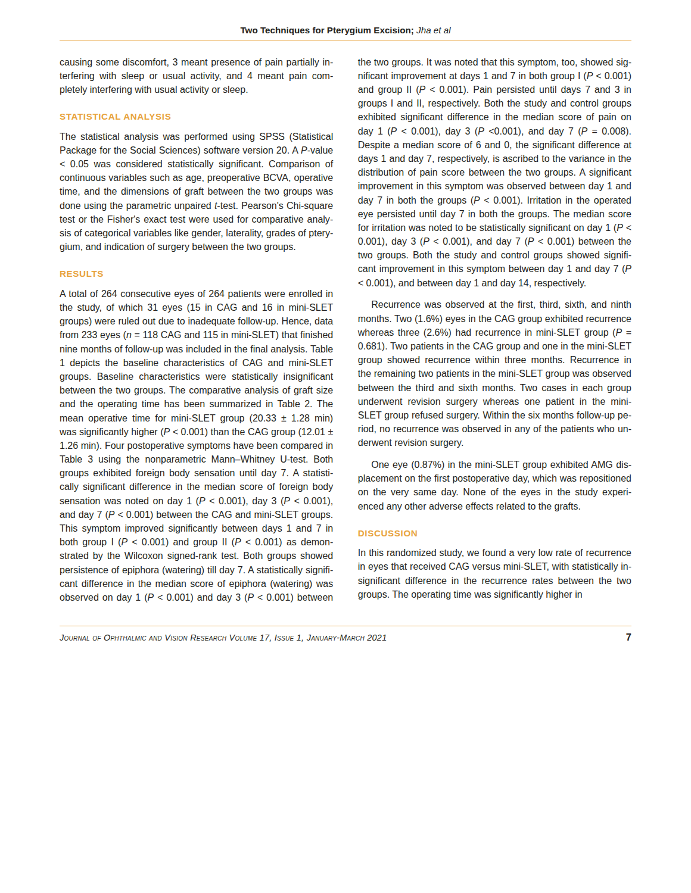Two Techniques for Pterygium Excision; Jha et al
causing some discomfort, 3 meant presence of pain partially interfering with sleep or usual activity, and 4 meant pain completely interfering with usual activity or sleep.
Statistical Analysis
The statistical analysis was performed using SPSS (Statistical Package for the Social Sciences) software version 20. A P-value < 0.05 was considered statistically significant. Comparison of continuous variables such as age, preoperative BCVA, operative time, and the dimensions of graft between the two groups was done using the parametric unpaired t-test. Pearson's Chi-square test or the Fisher's exact test were used for comparative analysis of categorical variables like gender, laterality, grades of pterygium, and indication of surgery between the two groups.
RESULTS
A total of 264 consecutive eyes of 264 patients were enrolled in the study, of which 31 eyes (15 in CAG and 16 in mini-SLET groups) were ruled out due to inadequate follow-up. Hence, data from 233 eyes (n = 118 CAG and 115 in mini-SLET) that finished nine months of follow-up was included in the final analysis. Table 1 depicts the baseline characteristics of CAG and mini-SLET groups. Baseline characteristics were statistically insignificant between the two groups. The comparative analysis of graft size and the operating time has been summarized in Table 2. The mean operative time for mini-SLET group (20.33 ± 1.28 min) was significantly higher (P < 0.001) than the CAG group (12.01 ± 1.26 min). Four postoperative symptoms have been compared in Table 3 using the nonparametric Mann–Whitney U-test. Both groups exhibited foreign body sensation until day 7. A statistically significant difference in the median score of foreign body sensation was noted on day 1 (P < 0.001), day 3 (P < 0.001), and day 7 (P < 0.001) between the CAG and mini-SLET groups. This symptom improved significantly between days 1 and 7 in both group I (P < 0.001) and group II (P < 0.001) as demonstrated by the Wilcoxon signed-rank test. Both groups showed persistence of epiphora (watering) till day 7. A statistically significant difference in the median score of epiphora (watering) was observed on day 1 (P < 0.001) and day 3 (P < 0.001) between the two groups. It was noted that this symptom, too, showed significant improvement at days 1 and 7 in both group I (P < 0.001) and group II (P < 0.001). Pain persisted until days 7 and 3 in groups I and II, respectively. Both the study and control groups exhibited significant difference in the median score of pain on day 1 (P < 0.001), day 3 (P <0.001), and day 7 (P = 0.008). Despite a median score of 6 and 0, the significant difference at days 1 and day 7, respectively, is ascribed to the variance in the distribution of pain score between the two groups. A significant improvement in this symptom was observed between day 1 and day 7 in both the groups (P < 0.001). Irritation in the operated eye persisted until day 7 in both the groups. The median score for irritation was noted to be statistically significant on day 1 (P < 0.001), day 3 (P < 0.001), and day 7 (P < 0.001) between the two groups. Both the study and control groups showed significant improvement in this symptom between day 1 and day 7 (P < 0.001), and between day 1 and day 14, respectively.
Recurrence was observed at the first, third, sixth, and ninth months. Two (1.6%) eyes in the CAG group exhibited recurrence whereas three (2.6%) had recurrence in mini-SLET group (P = 0.681). Two patients in the CAG group and one in the mini-SLET group showed recurrence within three months. Recurrence in the remaining two patients in the mini-SLET group was observed between the third and sixth months. Two cases in each group underwent revision surgery whereas one patient in the mini-SLET group refused surgery. Within the six months follow-up period, no recurrence was observed in any of the patients who underwent revision surgery.
One eye (0.87%) in the mini-SLET group exhibited AMG displacement on the first postoperative day, which was repositioned on the very same day. None of the eyes in the study experienced any other adverse effects related to the grafts.
DISCUSSION
In this randomized study, we found a very low rate of recurrence in eyes that received CAG versus mini-SLET, with statistically insignificant difference in the recurrence rates between the two groups. The operating time was significantly higher in
Journal of Ophthalmic and Vision Research Volume 17, Issue 1, January-March 2021 7